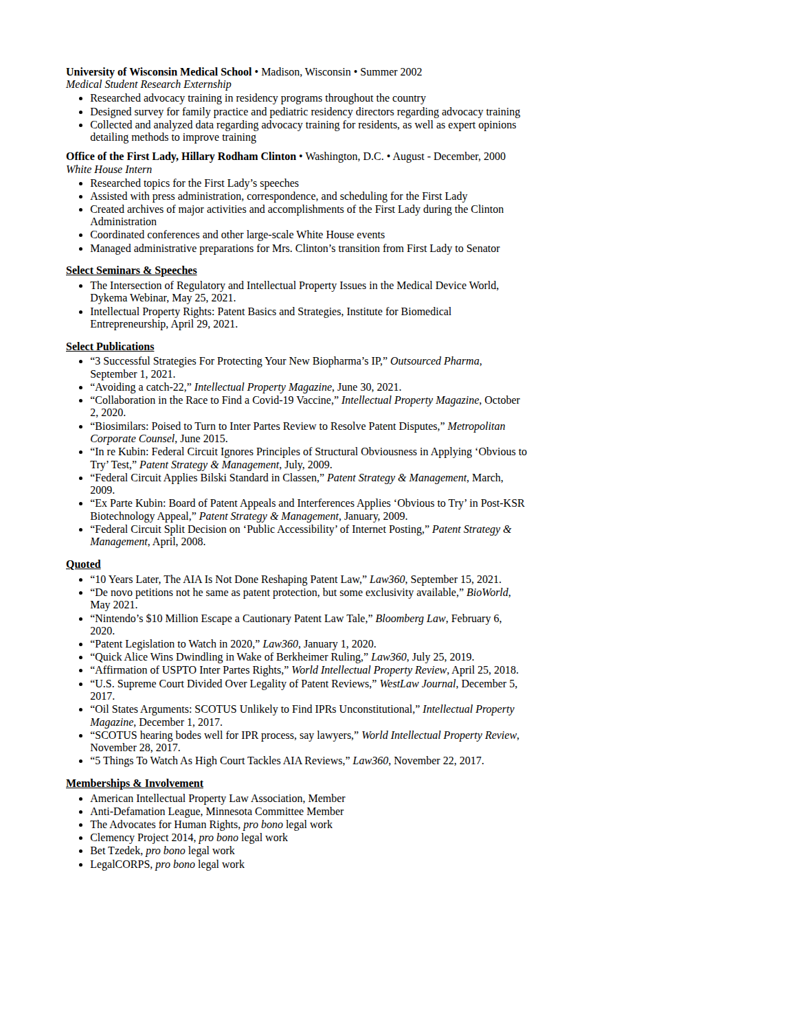University of Wisconsin Medical School • Madison, Wisconsin • Summer 2002
Medical Student Research Externship
Researched advocacy training in residency programs throughout the country
Designed survey for family practice and pediatric residency directors regarding advocacy training
Collected and analyzed data regarding advocacy training for residents, as well as expert opinions detailing methods to improve training
Office of the First Lady, Hillary Rodham Clinton • Washington, D.C. • August - December, 2000
White House Intern
Researched topics for the First Lady’s speeches
Assisted with press administration, correspondence, and scheduling for the First Lady
Created archives of major activities and accomplishments of the First Lady during the Clinton Administration
Coordinated conferences and other large-scale White House events
Managed administrative preparations for Mrs. Clinton’s transition from First Lady to Senator
Select Seminars & Speeches
The Intersection of Regulatory and Intellectual Property Issues in the Medical Device World, Dykema Webinar, May 25, 2021.
Intellectual Property Rights: Patent Basics and Strategies, Institute for Biomedical Entrepreneurship, April 29, 2021.
Select Publications
“3 Successful Strategies For Protecting Your New Biopharma’s IP,” Outsourced Pharma, September 1, 2021.
“Avoiding a catch-22,” Intellectual Property Magazine, June 30, 2021.
“Collaboration in the Race to Find a Covid-19 Vaccine,” Intellectual Property Magazine, October 2, 2020.
“Biosimilars: Poised to Turn to Inter Partes Review to Resolve Patent Disputes,” Metropolitan Corporate Counsel, June 2015.
“In re Kubin: Federal Circuit Ignores Principles of Structural Obviousness in Applying ‘Obvious to Try’ Test,” Patent Strategy & Management, July, 2009.
“Federal Circuit Applies Bilski Standard in Classen,” Patent Strategy & Management, March, 2009.
“Ex Parte Kubin: Board of Patent Appeals and Interferences Applies ‘Obvious to Try’ in Post-KSR Biotechnology Appeal,” Patent Strategy & Management, January, 2009.
“Federal Circuit Split Decision on ‘Public Accessibility’ of Internet Posting,” Patent Strategy & Management, April, 2008.
Quoted
“10 Years Later, The AIA Is Not Done Reshaping Patent Law,” Law360, September 15, 2021.
“De novo petitions not he same as patent protection, but some exclusivity available,” BioWorld, May 2021.
“Nintendo’s $10 Million Escape a Cautionary Patent Law Tale,” Bloomberg Law, February 6, 2020.
“Patent Legislation to Watch in 2020,” Law360, January 1, 2020.
“Quick Alice Wins Dwindling in Wake of Berkheimer Ruling,” Law360, July 25, 2019.
“Affirmation of USPTO Inter Partes Rights,” World Intellectual Property Review, April 25, 2018.
“U.S. Supreme Court Divided Over Legality of Patent Reviews,” WestLaw Journal, December 5, 2017.
“Oil States Arguments: SCOTUS Unlikely to Find IPRs Unconstitutional,” Intellectual Property Magazine, December 1, 2017.
“SCOTUS hearing bodes well for IPR process, say lawyers,” World Intellectual Property Review, November 28, 2017.
“5 Things To Watch As High Court Tackles AIA Reviews,” Law360, November 22, 2017.
Memberships & Involvement
American Intellectual Property Law Association, Member
Anti-Defamation League, Minnesota Committee Member
The Advocates for Human Rights, pro bono legal work
Clemency Project 2014, pro bono legal work
Bet Tzedek, pro bono legal work
LegalCORPS, pro bono legal work